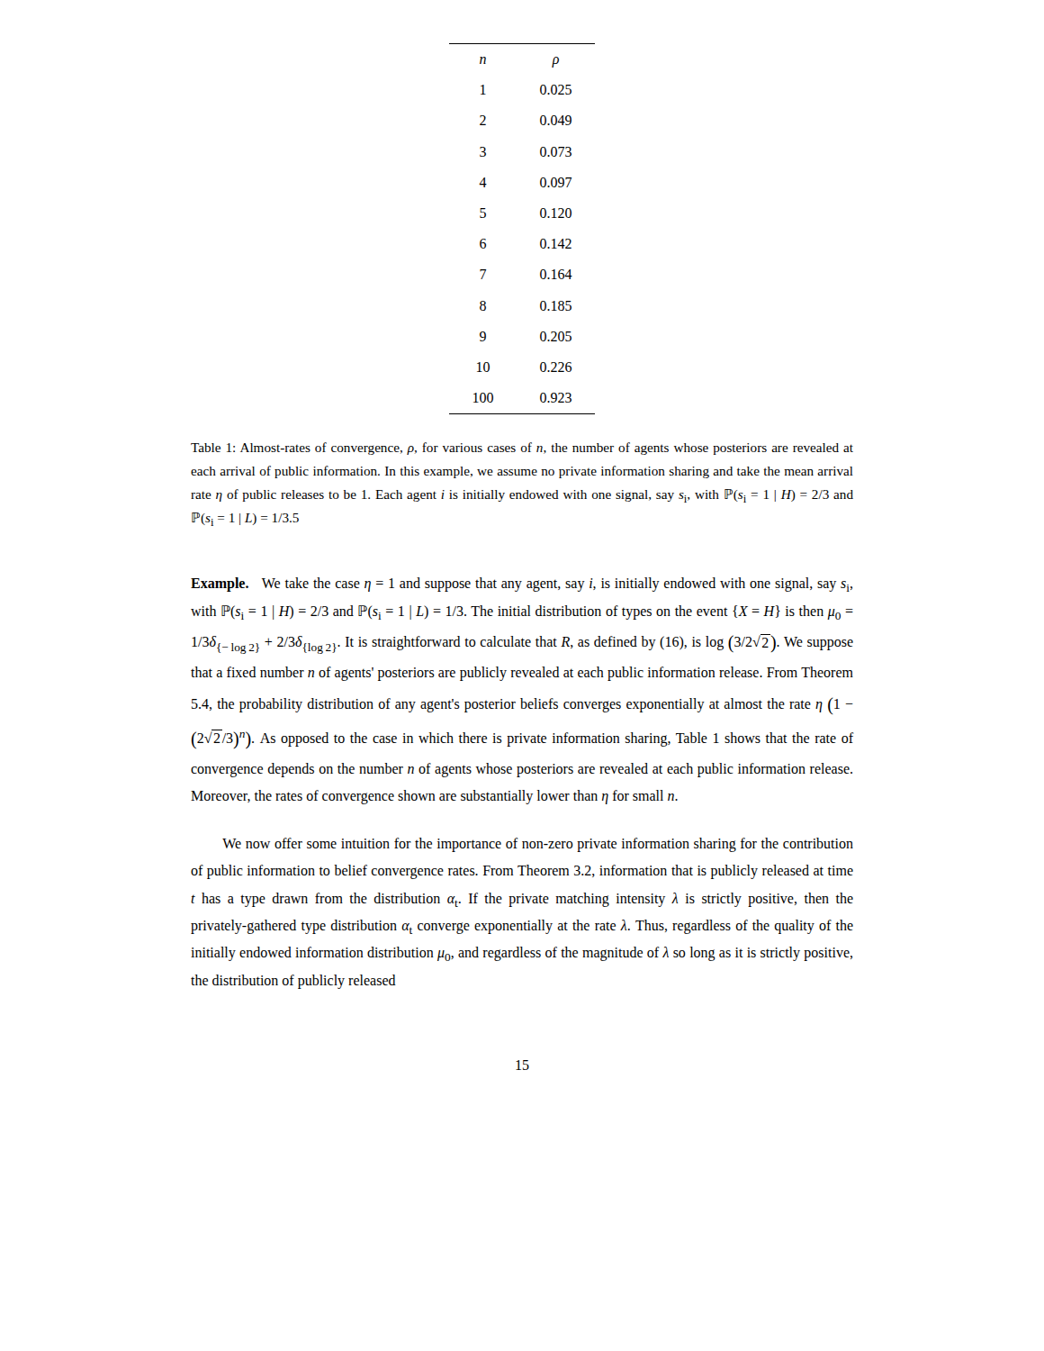| n | ρ |
| --- | --- |
| 1 | 0.025 |
| 2 | 0.049 |
| 3 | 0.073 |
| 4 | 0.097 |
| 5 | 0.120 |
| 6 | 0.142 |
| 7 | 0.164 |
| 8 | 0.185 |
| 9 | 0.205 |
| 10 | 0.226 |
| 100 | 0.923 |
Table 1: Almost-rates of convergence, ρ, for various cases of n, the number of agents whose posteriors are revealed at each arrival of public information. In this example, we assume no private information sharing and take the mean arrival rate η of public releases to be 1. Each agent i is initially endowed with one signal, say si, with ℙ(si = 1 | H) = 2/3 and ℙ(si = 1 | L) = 1/3.5
Example. We take the case η = 1 and suppose that any agent, say i, is initially endowed with one signal, say si, with ℙ(si = 1 | H) = 2/3 and ℙ(si = 1 | L) = 1/3. The initial distribution of types on the event {X = H} is then μ0 = 1/3δ{− log 2} + 2/3δ{log 2}. It is straightforward to calculate that R, as defined by (16), is log (3/2√2). We suppose that a fixed number n of agents' posteriors are publicly revealed at each public information release. From Theorem 5.4, the probability distribution of any agent's posterior beliefs converges exponentially at almost the rate η (1 − (2√2/3)n). As opposed to the case in which there is private information sharing, Table 1 shows that the rate of convergence depends on the number n of agents whose posteriors are revealed at each public information release. Moreover, the rates of convergence shown are substantially lower than η for small n.
We now offer some intuition for the importance of non-zero private information sharing for the contribution of public information to belief convergence rates. From Theorem 3.2, information that is publicly released at time t has a type drawn from the distribution αt. If the private matching intensity λ is strictly positive, then the privately-gathered type distribution αt converge exponentially at the rate λ. Thus, regardless of the quality of the initially endowed information distribution μ0, and regardless of the magnitude of λ so long as it is strictly positive, the distribution of publicly released
15